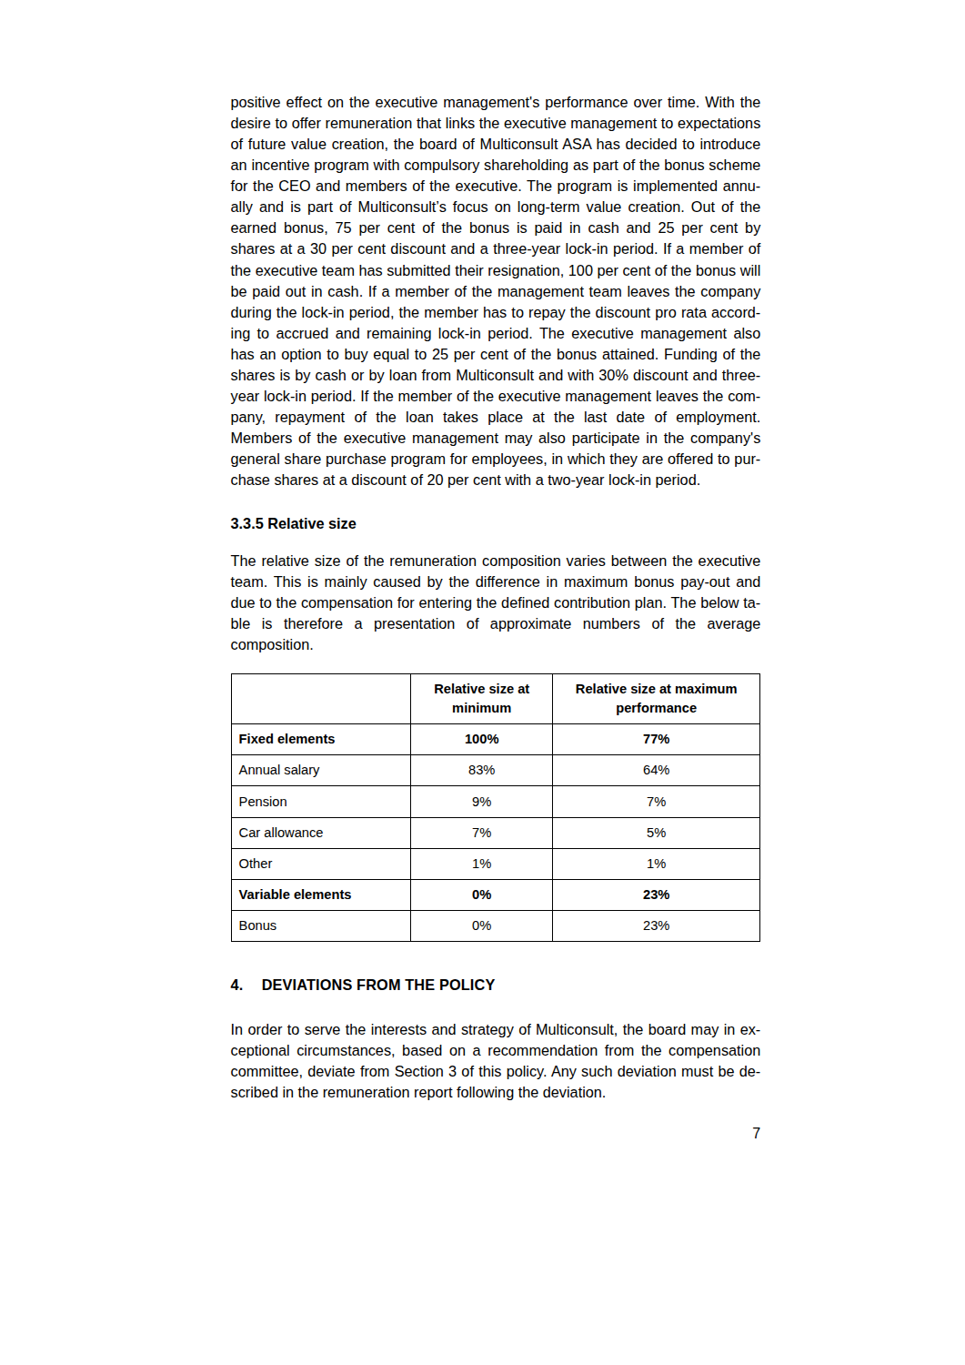positive effect on the executive management's performance over time. With the desire to offer remuneration that links the executive management to expectations of future value creation, the board of Multiconsult ASA has decided to introduce an incentive program with compulsory shareholding as part of the bonus scheme for the CEO and members of the executive. The program is implemented annually and is part of Multiconsult’s focus on long-term value creation. Out of the earned bonus, 75 per cent of the bonus is paid in cash and 25 per cent by shares at a 30 per cent discount and a three-year lock-in period. If a member of the executive team has submitted their resignation, 100 per cent of the bonus will be paid out in cash. If a member of the management team leaves the company during the lock-in period, the member has to repay the discount pro rata according to accrued and remaining lock-in period. The executive management also has an option to buy equal to 25 per cent of the bonus attained. Funding of the shares is by cash or by loan from Multiconsult and with 30% discount and three-year lock-in period. If the member of the executive management leaves the company, repayment of the loan takes place at the last date of employment. Members of the executive management may also participate in the company's general share purchase program for employees, in which they are offered to purchase shares at a discount of 20 per cent with a two-year lock-in period.
3.3.5 Relative size
The relative size of the remuneration composition varies between the executive team. This is mainly caused by the difference in maximum bonus pay-out and due to the compensation for entering the defined contribution plan. The below table is therefore a presentation of approximate numbers of the average composition.
| | Relative size at minimum | Relative size at maximum performance |
| Fixed elements | 100% | 77% |
| Annual salary | 83% | 64% |
| Pension | 9% | 7% |
| Car allowance | 7% | 5% |
| Other | 1% | 1% |
| Variable elements | 0% | 23% |
| Bonus | 0% | 23% |
4. Deviations from the policy
In order to serve the interests and strategy of Multiconsult, the board may in exceptional circumstances, based on a recommendation from the compensation committee, deviate from Section 3 of this policy. Any such deviation must be described in the remuneration report following the deviation.
7